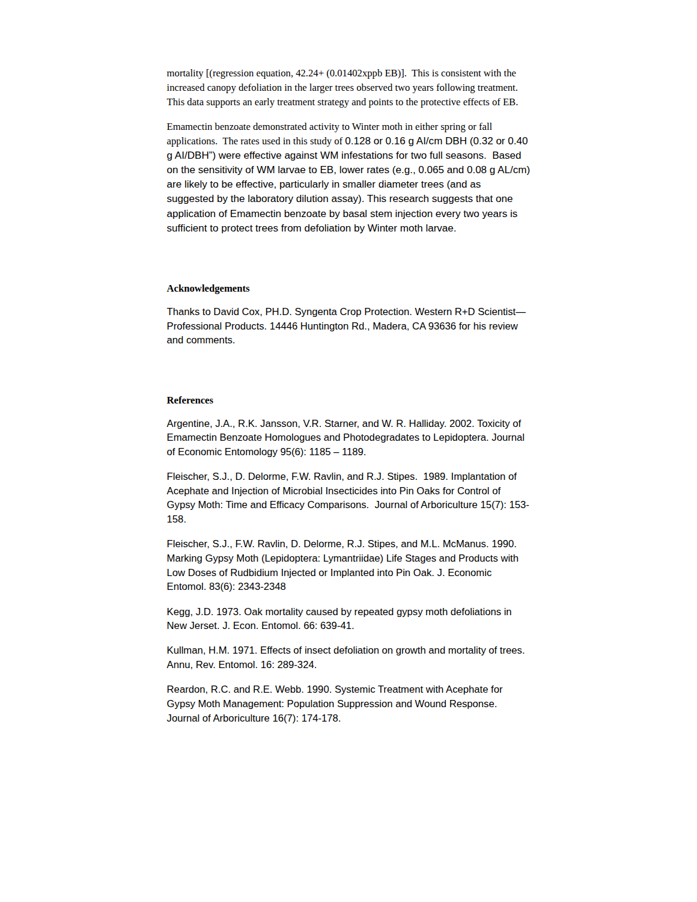mortality [(regression equation, 42.24+ (0.01402xppb EB)]. This is consistent with the increased canopy defoliation in the larger trees observed two years following treatment. This data supports an early treatment strategy and points to the protective effects of EB.
Emamectin benzoate demonstrated activity to Winter moth in either spring or fall applications. The rates used in this study of 0.128 or 0.16 g AI/cm DBH (0.32 or 0.40 g AI/DBH”) were effective against WM infestations for two full seasons. Based on the sensitivity of WM larvae to EB, lower rates (e.g., 0.065 and 0.08 g AL/cm) are likely to be effective, particularly in smaller diameter trees (and as suggested by the laboratory dilution assay). This research suggests that one application of Emamectin benzoate by basal stem injection every two years is sufficient to protect trees from defoliation by Winter moth larvae.
Acknowledgements
Thanks to David Cox, PH.D. Syngenta Crop Protection. Western R+D Scientist—Professional Products. 14446 Huntington Rd., Madera, CA 93636 for his review and comments.
References
Argentine, J.A., R.K. Jansson, V.R. Starner, and W. R. Halliday. 2002. Toxicity of Emamectin Benzoate Homologues and Photodegradates to Lepidoptera. Journal of Economic Entomology 95(6): 1185 – 1189.
Fleischer, S.J., D. Delorme, F.W. Ravlin, and R.J. Stipes. 1989. Implantation of Acephate and Injection of Microbial Insecticides into Pin Oaks for Control of Gypsy Moth: Time and Efficacy Comparisons. Journal of Arboriculture 15(7): 153-158.
Fleischer, S.J., F.W. Ravlin, D. Delorme, R.J. Stipes, and M.L. McManus. 1990. Marking Gypsy Moth (Lepidoptera: Lymantriidae) Life Stages and Products with Low Doses of Rudbidium Injected or Implanted into Pin Oak. J. Economic Entomol. 83(6): 2343-2348
Kegg, J.D. 1973. Oak mortality caused by repeated gypsy moth defoliations in New Jerset. J. Econ. Entomol. 66: 639-41.
Kullman, H.M. 1971. Effects of insect defoliation on growth and mortality of trees. Annu, Rev. Entomol. 16: 289-324.
Reardon, R.C. and R.E. Webb. 1990. Systemic Treatment with Acephate for Gypsy Moth Management: Population Suppression and Wound Response. Journal of Arboriculture 16(7): 174-178.